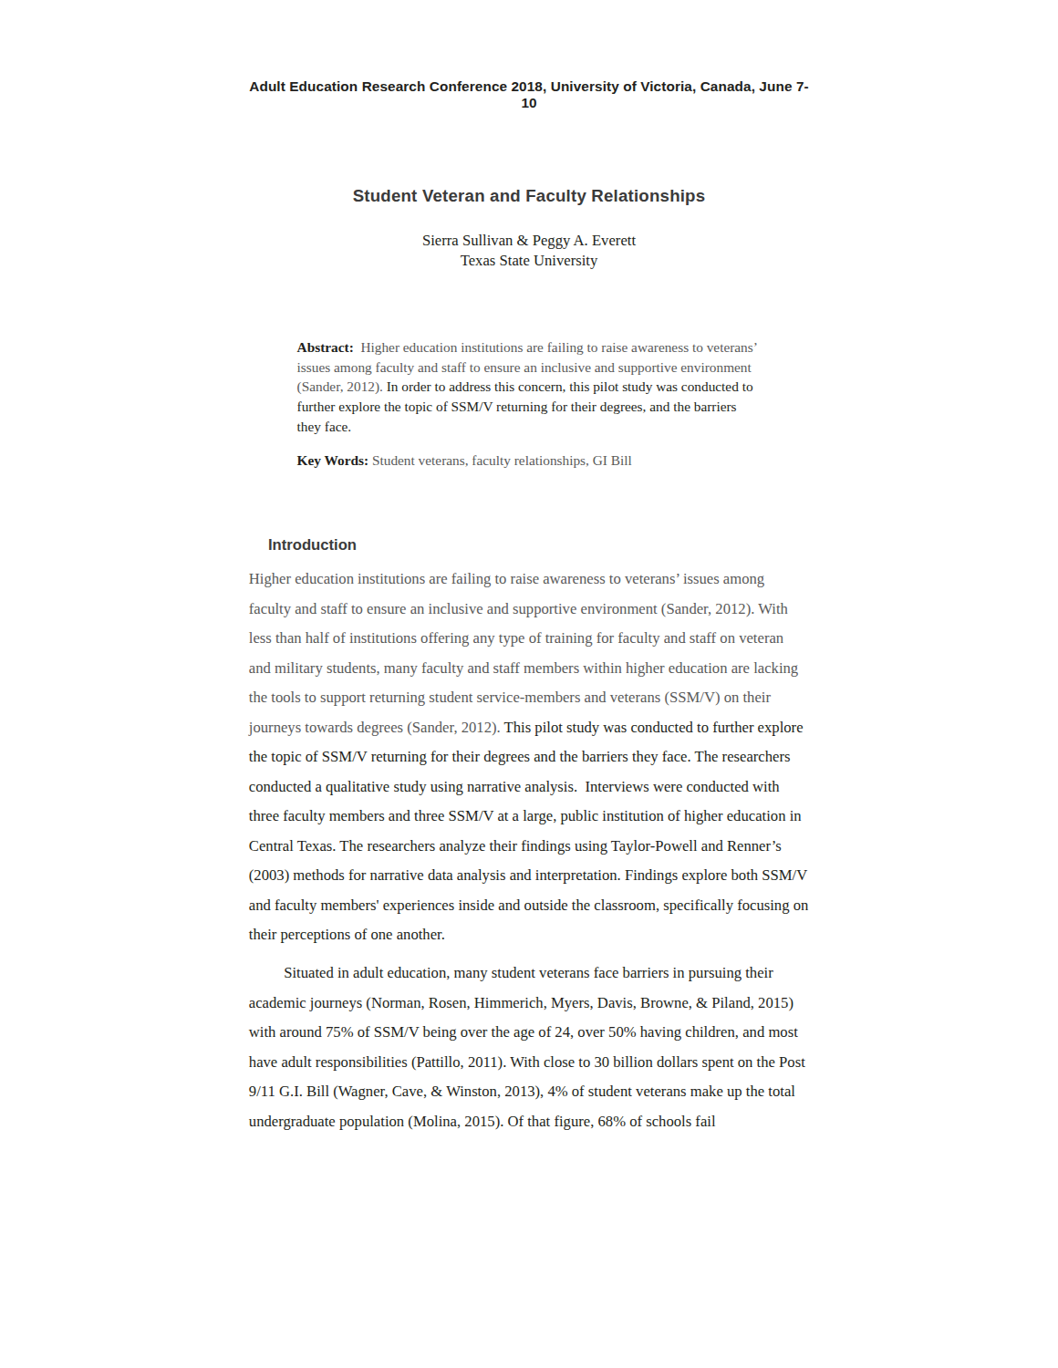Adult Education Research Conference 2018, University of Victoria, Canada, June 7-10
Student Veteran and Faculty Relationships
Sierra Sullivan & Peggy A. Everett
Texas State University
Abstract: Higher education institutions are failing to raise awareness to veterans’ issues among faculty and staff to ensure an inclusive and supportive environment (Sander, 2012). In order to address this concern, this pilot study was conducted to further explore the topic of SSM/V returning for their degrees, and the barriers they face.
Key Words: Student veterans, faculty relationships, GI Bill
Introduction
Higher education institutions are failing to raise awareness to veterans’ issues among faculty and staff to ensure an inclusive and supportive environment (Sander, 2012). With less than half of institutions offering any type of training for faculty and staff on veteran and military students, many faculty and staff members within higher education are lacking the tools to support returning student service-members and veterans (SSM/V) on their journeys towards degrees (Sander, 2012). This pilot study was conducted to further explore the topic of SSM/V returning for their degrees and the barriers they face. The researchers conducted a qualitative study using narrative analysis. Interviews were conducted with three faculty members and three SSM/V at a large, public institution of higher education in Central Texas. The researchers analyze their findings using Taylor-Powell and Renner’s (2003) methods for narrative data analysis and interpretation. Findings explore both SSM/V and faculty members' experiences inside and outside the classroom, specifically focusing on their perceptions of one another.
Situated in adult education, many student veterans face barriers in pursuing their academic journeys (Norman, Rosen, Himmerich, Myers, Davis, Browne, & Piland, 2015) with around 75% of SSM/V being over the age of 24, over 50% having children, and most have adult responsibilities (Pattillo, 2011). With close to 30 billion dollars spent on the Post 9/11 G.I. Bill (Wagner, Cave, & Winston, 2013), 4% of student veterans make up the total undergraduate population (Molina, 2015). Of that figure, 68% of schools fail